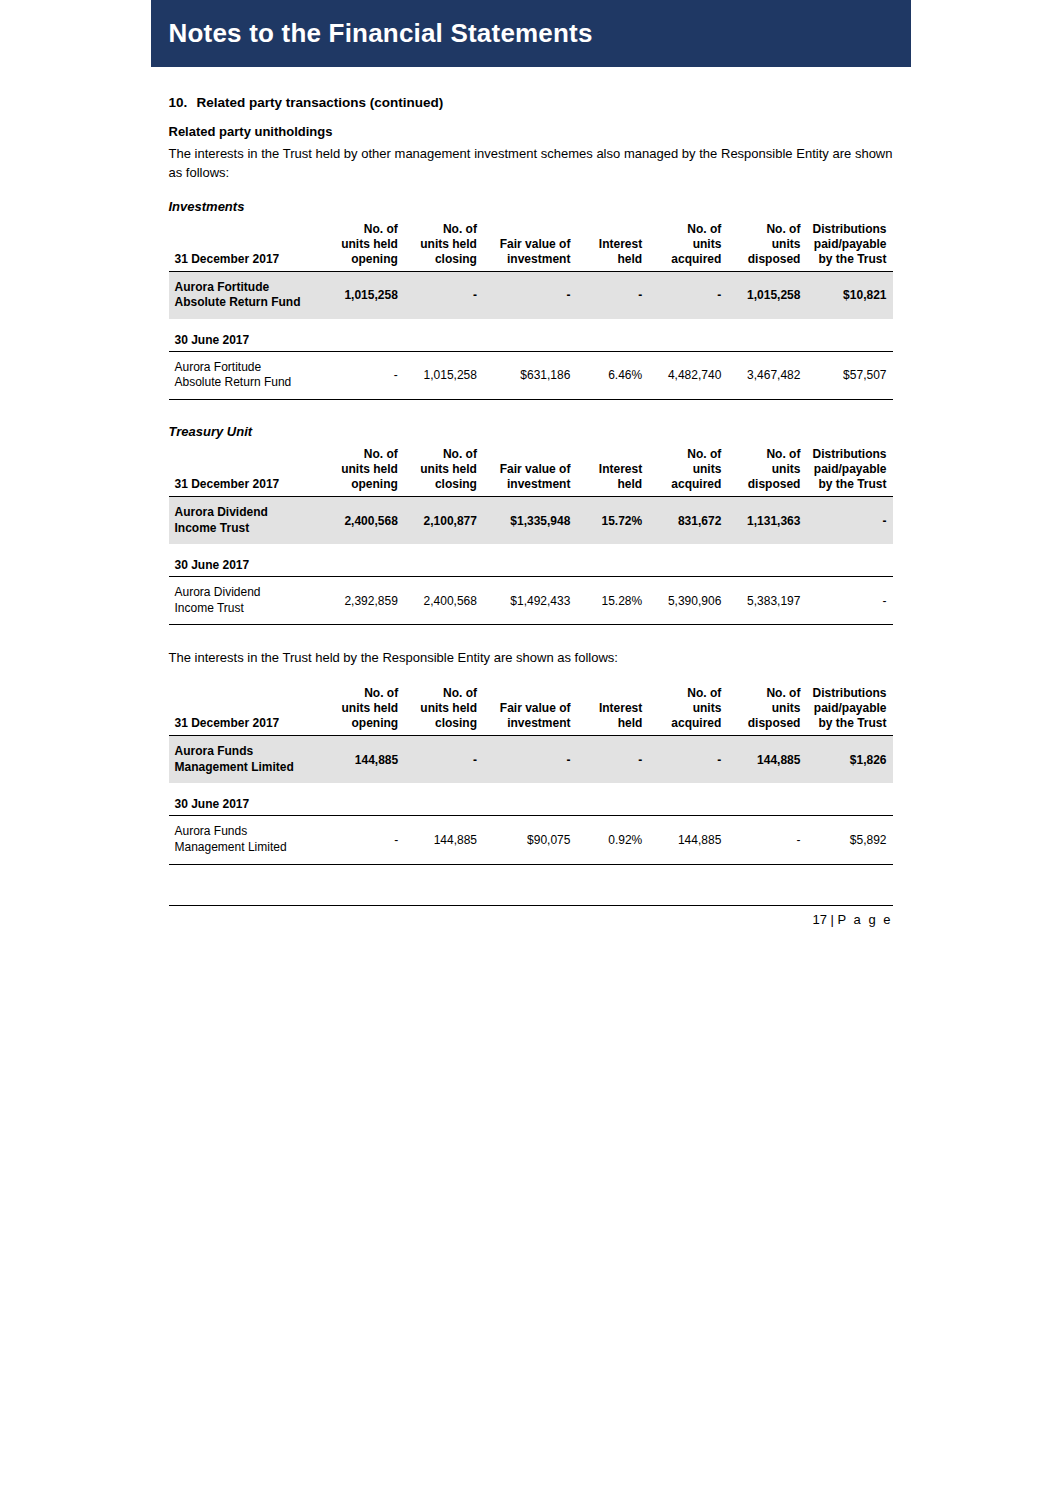Notes to the Financial Statements
10. Related party transactions (continued)
Related party unitholdings
The interests in the Trust held by other management investment schemes also managed by the Responsible Entity are shown as follows:
Investments
| 31 December 2017 | No. of units held opening | No. of units held closing | Fair value of investment | Interest held | No. of units acquired | No. of units disposed | Distributions paid/payable by the Trust |
| --- | --- | --- | --- | --- | --- | --- | --- |
| Aurora Fortitude Absolute Return Fund | 1,015,258 | - | - | - | - | 1,015,258 | $10,821 |
| 30 June 2017 |
| Aurora Fortitude Absolute Return Fund | - | 1,015,258 | $631,186 | 6.46% | 4,482,740 | 3,467,482 | $57,507 |
Treasury Unit
| 31 December 2017 | No. of units held opening | No. of units held closing | Fair value of investment | Interest held | No. of units acquired | No. of units disposed | Distributions paid/payable by the Trust |
| --- | --- | --- | --- | --- | --- | --- | --- |
| Aurora Dividend Income Trust | 2,400,568 | 2,100,877 | $1,335,948 | 15.72% | 831,672 | 1,131,363 | - |
| 30 June 2017 |
| Aurora Dividend Income Trust | 2,392,859 | 2,400,568 | $1,492,433 | 15.28% | 5,390,906 | 5,383,197 | - |
The interests in the Trust held by the Responsible Entity are shown as follows:
| 31 December 2017 | No. of units held opening | No. of units held closing | Fair value of investment | Interest held | No. of units acquired | No. of units disposed | Distributions paid/payable by the Trust |
| --- | --- | --- | --- | --- | --- | --- | --- |
| Aurora Funds Management Limited | 144,885 | - | - | - | - | 144,885 | $1,826 |
| 30 June 2017 |
| Aurora Funds Management Limited | - | 144,885 | $90,075 | 0.92% | 144,885 | - | $5,892 |
17 | P a g e